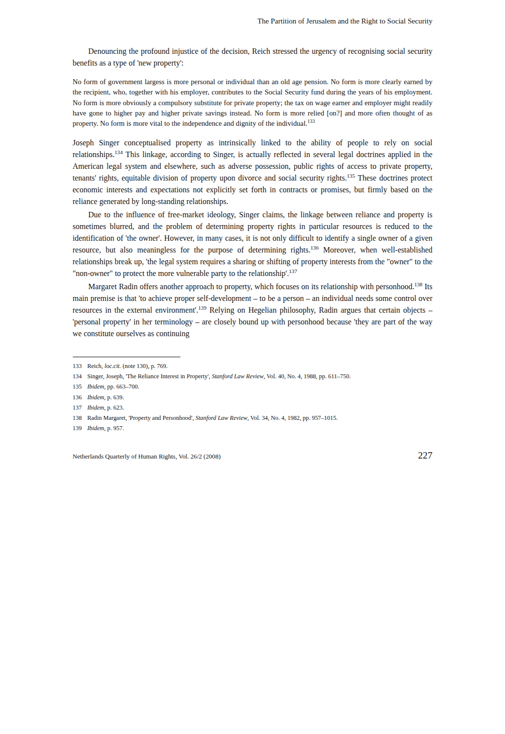The Partition of Jerusalem and the Right to Social Security
Denouncing the profound injustice of the decision, Reich stressed the urgency of recognising social security benefits as a type of 'new property':
No form of government largess is more personal or individual than an old age pension. No form is more clearly earned by the recipient, who, together with his employer, contributes to the Social Security fund during the years of his employment. No form is more obviously a compulsory substitute for private property; the tax on wage earner and employer might readily have gone to higher pay and higher private savings instead. No form is more relied [on?] and more often thought of as property. No form is more vital to the independence and dignity of the individual.133
Joseph Singer conceptualised property as intrinsically linked to the ability of people to rely on social relationships.134 This linkage, according to Singer, is actually reflected in several legal doctrines applied in the American legal system and elsewhere, such as adverse possession, public rights of access to private property, tenants' rights, equitable division of property upon divorce and social security rights.135 These doctrines protect economic interests and expectations not explicitly set forth in contracts or promises, but firmly based on the reliance generated by long-standing relationships.
Due to the influence of free-market ideology, Singer claims, the linkage between reliance and property is sometimes blurred, and the problem of determining property rights in particular resources is reduced to the identification of 'the owner'. However, in many cases, it is not only difficult to identify a single owner of a given resource, but also meaningless for the purpose of determining rights.136 Moreover, when well-established relationships break up, 'the legal system requires a sharing or shifting of property interests from the "owner" to the "non-owner" to protect the more vulnerable party to the relationship'.137
Margaret Radin offers another approach to property, which focuses on its relationship with personhood.138 Its main premise is that 'to achieve proper self-development – to be a person – an individual needs some control over resources in the external environment'.139 Relying on Hegelian philosophy, Radin argues that certain objects – 'personal property' in her terminology – are closely bound up with personhood because 'they are part of the way we constitute ourselves as continuing
133 Reich, loc.cit. (note 130), p. 769.
134 Singer, Joseph, 'The Reliance Interest in Property', Stanford Law Review, Vol. 40, No. 4, 1988, pp. 611–750.
135 Ibidem, pp. 663–700.
136 Ibidem, p. 639.
137 Ibidem, p. 623.
138 Radin Margaret, 'Property and Personhood', Stanford Law Review, Vol. 34, No. 4, 1982, pp. 957–1015.
139 Ibidem, p. 957.
Netherlands Quarterly of Human Rights, Vol. 26/2 (2008) 227